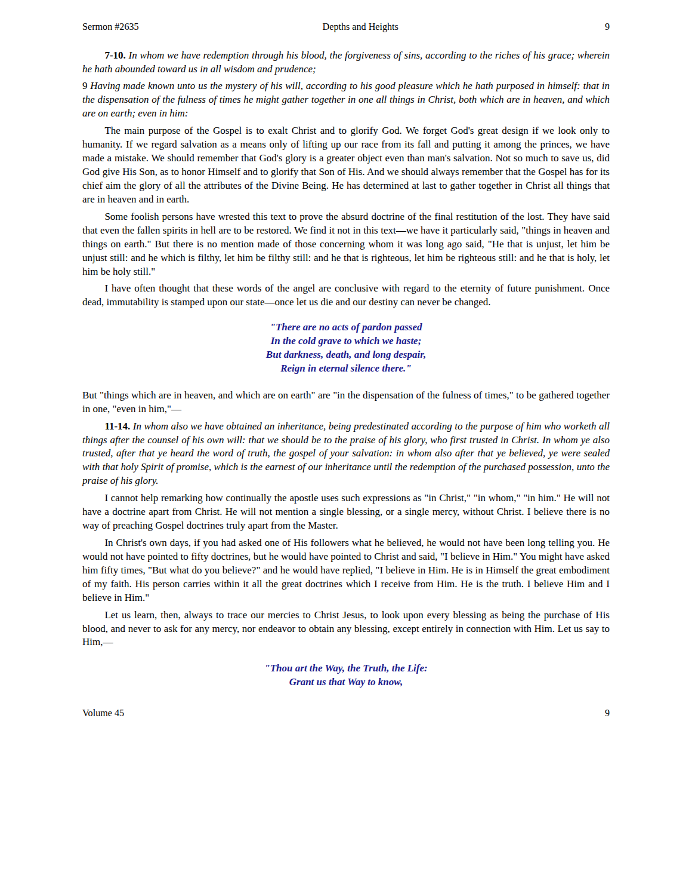Sermon #2635
Depths and Heights
9
7-10. In whom we have redemption through his blood, the forgiveness of sins, according to the riches of his grace; wherein he hath abounded toward us in all wisdom and prudence;
9 Having made known unto us the mystery of his will, according to his good pleasure which he hath purposed in himself: that in the dispensation of the fulness of times he might gather together in one all things in Christ, both which are in heaven, and which are on earth; even in him:
The main purpose of the Gospel is to exalt Christ and to glorify God. We forget God's great design if we look only to humanity. If we regard salvation as a means only of lifting up our race from its fall and putting it among the princes, we have made a mistake. We should remember that God's glory is a greater object even than man's salvation. Not so much to save us, did God give His Son, as to honor Himself and to glorify that Son of His. And we should always remember that the Gospel has for its chief aim the glory of all the attributes of the Divine Being. He has determined at last to gather together in Christ all things that are in heaven and in earth.
Some foolish persons have wrested this text to prove the absurd doctrine of the final restitution of the lost. They have said that even the fallen spirits in hell are to be restored. We find it not in this text—we have it particularly said, "things in heaven and things on earth." But there is no mention made of those concerning whom it was long ago said, "He that is unjust, let him be unjust still: and he which is filthy, let him be filthy still: and he that is righteous, let him be righteous still: and he that is holy, let him be holy still."
I have often thought that these words of the angel are conclusive with regard to the eternity of future punishment. Once dead, immutability is stamped upon our state—once let us die and our destiny can never be changed.
"There are no acts of pardon passed
In the cold grave to which we haste;
But darkness, death, and long despair,
Reign in eternal silence there."
But "things which are in heaven, and which are on earth" are "in the dispensation of the fulness of times," to be gathered together in one, "even in him,"—
11-14. In whom also we have obtained an inheritance, being predestinated according to the purpose of him who worketh all things after the counsel of his own will: that we should be to the praise of his glory, who first trusted in Christ. In whom ye also trusted, after that ye heard the word of truth, the gospel of your salvation: in whom also after that ye believed, ye were sealed with that holy Spirit of promise, which is the earnest of our inheritance until the redemption of the purchased possession, unto the praise of his glory.
I cannot help remarking how continually the apostle uses such expressions as "in Christ," "in whom," "in him." He will not have a doctrine apart from Christ. He will not mention a single blessing, or a single mercy, without Christ. I believe there is no way of preaching Gospel doctrines truly apart from the Master.
In Christ's own days, if you had asked one of His followers what he believed, he would not have been long telling you. He would not have pointed to fifty doctrines, but he would have pointed to Christ and said, "I believe in Him." You might have asked him fifty times, "But what do you believe?" and he would have replied, "I believe in Him. He is in Himself the great embodiment of my faith. His person carries within it all the great doctrines which I receive from Him. He is the truth. I believe Him and I believe in Him."
Let us learn, then, always to trace our mercies to Christ Jesus, to look upon every blessing as being the purchase of His blood, and never to ask for any mercy, nor endeavor to obtain any blessing, except entirely in connection with Him. Let us say to Him,—
"Thou art the Way, the Truth, the Life:
Grant us that Way to know,
Volume 45
9